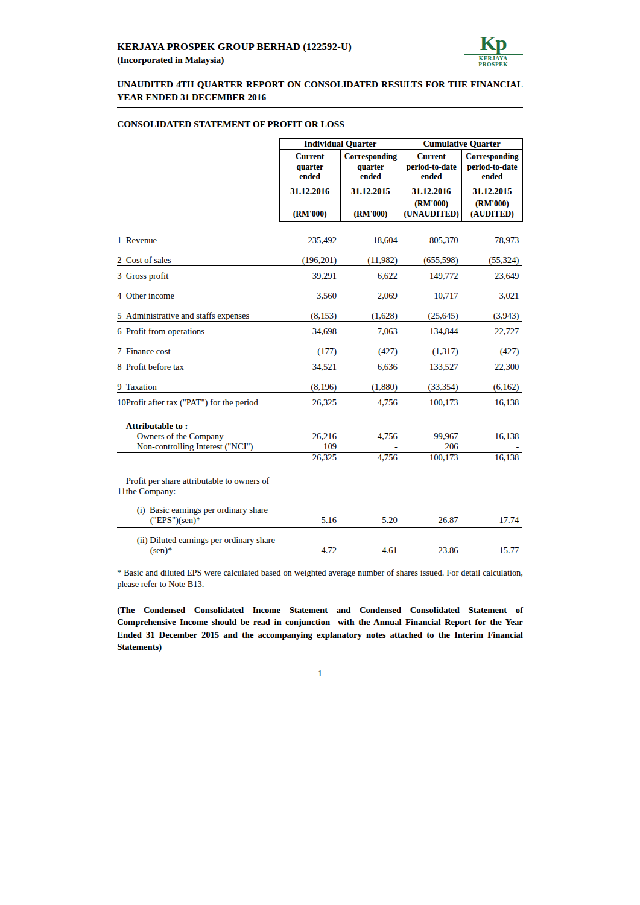Kp
KERJAYA
PROSPEK
KERJAYA PROSPEK GROUP BERHAD (122592-U)
(Incorporated in Malaysia)
UNAUDITED 4TH QUARTER REPORT ON CONSOLIDATED RESULTS FOR THE FINANCIAL YEAR ENDED 31 DECEMBER 2016
CONSOLIDATED STATEMENT OF PROFIT OR LOSS
| | | Individual Quarter | Cumulative Quarter |
| | | Current quarter ended | Corresponding quarter ended | Current period-to-date ended | Corresponding period-to-date ended |
| | | 31.12.2016 | 31.12.2015 | 31.12.2016 | 31.12.2015 |
| | | (RM'000) | (RM'000) | (RM'000) (UNAUDITED) | (RM'000) (AUDITED) |
| 1 | Revenue | 235,492 | 18,604 | 805,370 | 78,973 |
| 2 | Cost of sales | (196,201) | (11,982) | (655,598) | (55,324) |
| 3 | Gross profit | 39,291 | 6,622 | 149,772 | 23,649 |
| 4 | Other income | 3,560 | 2,069 | 10,717 | 3,021 |
| 5 | Administrative and staffs expenses | (8,153) | (1,628) | (25,645) | (3,943) |
| 6 | Profit from operations | 34,698 | 7,063 | 134,844 | 22,727 |
| 7 | Finance cost | (177) | (427) | (1,317) | (427) |
| 8 | Profit before tax | 34,521 | 6,636 | 133,527 | 22,300 |
| 9 | Taxation | (8,196) | (1,880) | (33,354) | (6,162) |
| 10 | Profit after tax ("PAT") for the period | 26,325 | 4,756 | 100,173 | 16,138 |
| | Attributable to : | | | | |
| | Owners of the Company | 26,216 | 4,756 | 99,967 | 16,138 |
| | Non-controlling Interest ("NCI") | 109 | - | 206 | - |
| | | 26,325 | 4,756 | 100,173 | 16,138 |
| 11 | Profit per share attributable to owners of the Company: | | | | |
| | (i) Basic earnings per ordinary share ("EPS")(sen)* | 5.16 | 5.20 | 26.87 | 17.74 |
| | (ii) Diluted earnings per ordinary share (sen)* | 4.72 | 4.61 | 23.86 | 15.77 |
* Basic and diluted EPS were calculated based on weighted average number of shares issued. For detail calculation, please refer to Note B13.
(The Condensed Consolidated Income Statement and Condensed Consolidated Statement of Comprehensive Income should be read in conjunction with the Annual Financial Report for the Year Ended 31 December 2015 and the accompanying explanatory notes attached to the Interim Financial Statements)
1